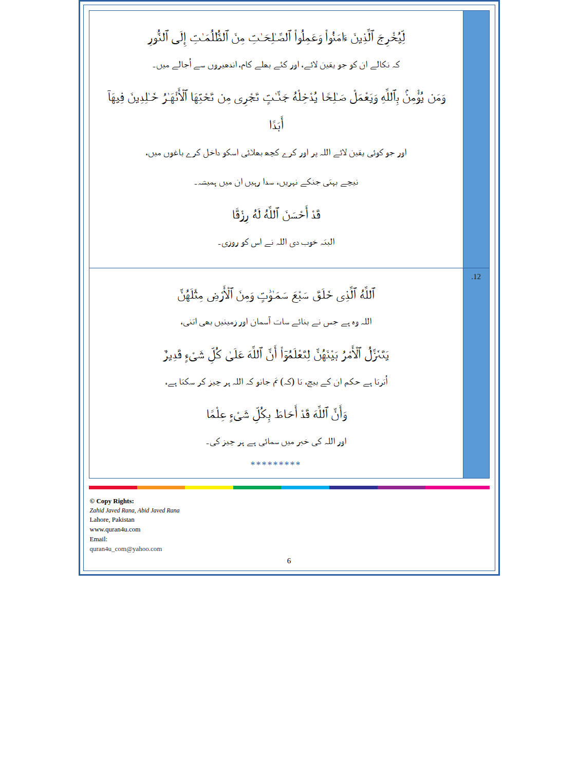| | لِّيُخْرِجَ ٱلَّذِينَ ءَامَنُواْ وَعَمِلُواْ ٱلصَّـٰلِحَـٰتِ مِنَ ٱلظُّلُمَـٰتِ إِلَى ٱلنُّورِ کہ نکالے ان کو جو یقین لائے، اور کئے بھلے کام، اندھیروں سے اُجالے میں۔ وَمَن يُؤْمِنۢ بِٱللَّهِ وَيَعْمَلْ صَـٰلِحًا يُدْخِلْهُ جَنَّـٰتٍ تَجْرِى مِن تَحْتِهَا ٱلْأَنْهَـٰرُ خَـٰلِدِينَ فِيهَآ أَبَدًا اور جو کوئی یقین لائے اللہ پر اور کرے کچھ بھلائی اسکو داخل کرے باغوں میں، نیچے بہتی جنکے نہریں، سدا رہیں ان میں ہمیشہ۔ قَدْ أَحْسَنَ ٱللَّهُ لَهُ رِزْقًا البتہ خوب دی اللہ نے اس کو روزی۔ |
| 12. | ٱللَّهُ ٱلَّذِى خَلَقَ سَبْعَ سَمَـٰوَٰتٍ وَمِنَ ٱلْأَرْضِ مِثْلَهُنَّ اللہ وہ ہے جس نے بنائے سات آسمان اور زمینیں بھی اتنی، يَتَنَزَّلُ ٱلْأَمْرُ بَيْنَهُنَّ لِتَعْلَمُوٓاْ أَنَّ ٱللَّهَ عَلَىٰ كُلِّ شَىْءٍ قَدِيرٌ اُترتا ہے حکم ان کے بیچ، تا (کہ) تم جانو کہ اللہ ہر چیز کر سکتا ہے، وَأَنَّ ٱللَّهَ قَدْ أَحَاطَ بِكُلِّ شَىْءٍ عِلْمًا اور اللہ کی خبر میں سمائی ہے ہر چیز کی۔ ********* |
© Copy Rights:
Zahid Javed Rana, Abid Javed Rana
Lahore, Pakistan
www.quran4u.com
Email:
quran4u_com@yahoo.com
6